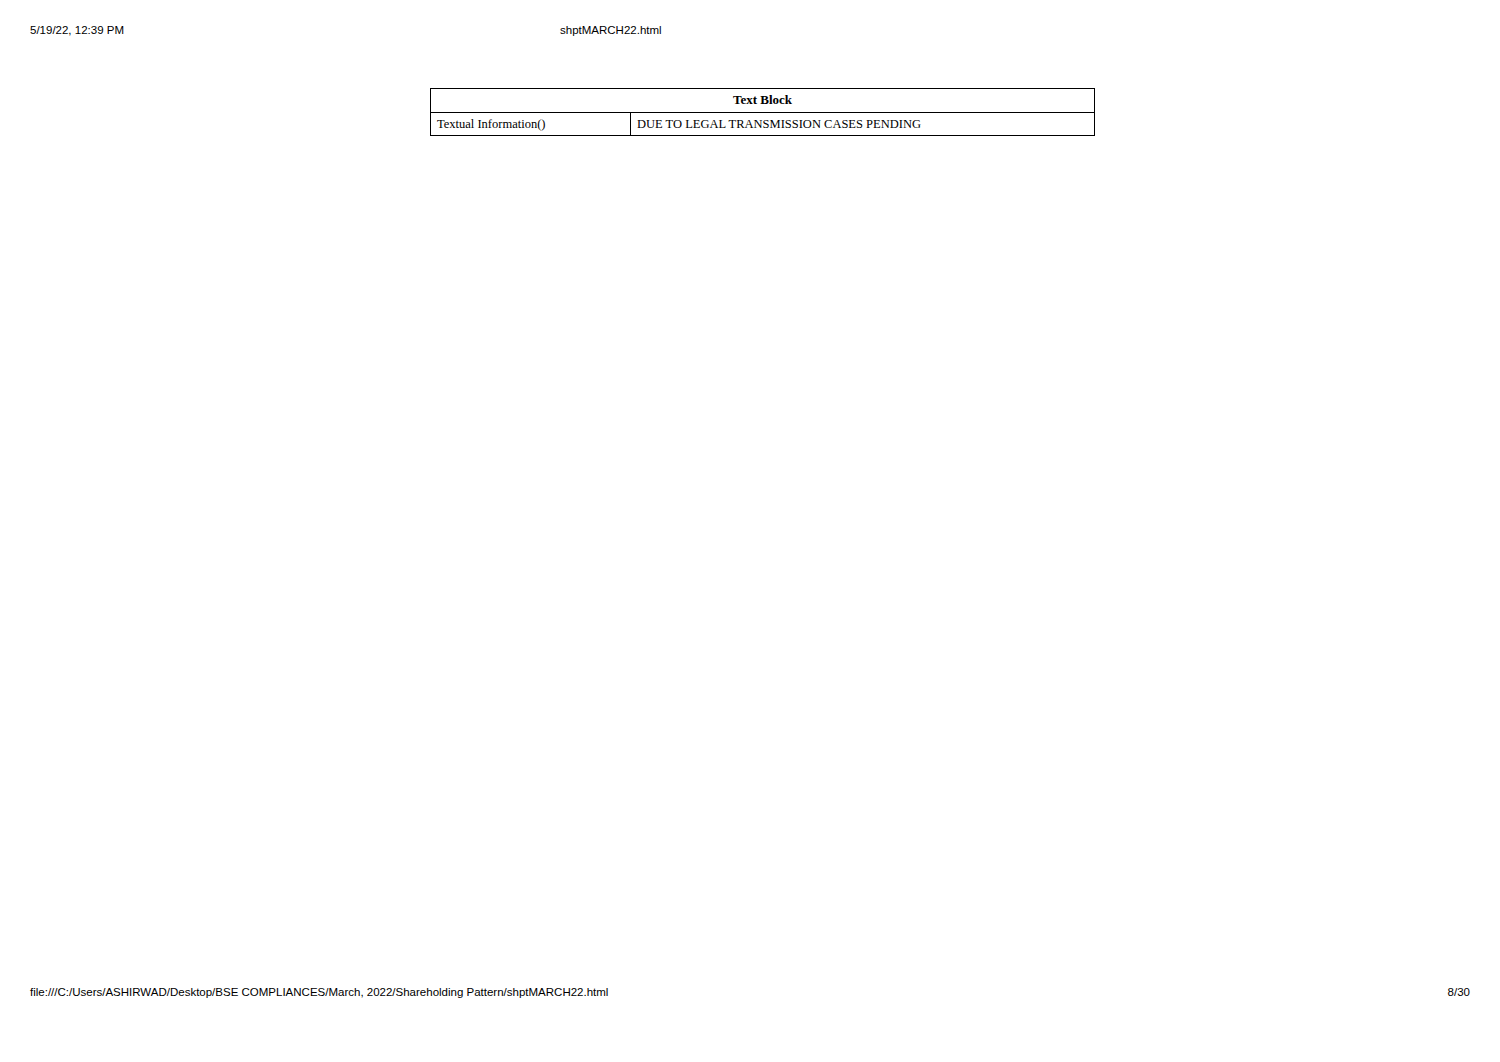5/19/22, 12:39 PM
shptMARCH22.html
| Text Block |
| --- |
| Textual Information() | DUE TO LEGAL TRANSMISSION CASES PENDING |
file:///C:/Users/ASHIRWAD/Desktop/BSE COMPLIANCES/March, 2022/Shareholding Pattern/shptMARCH22.html
8/30